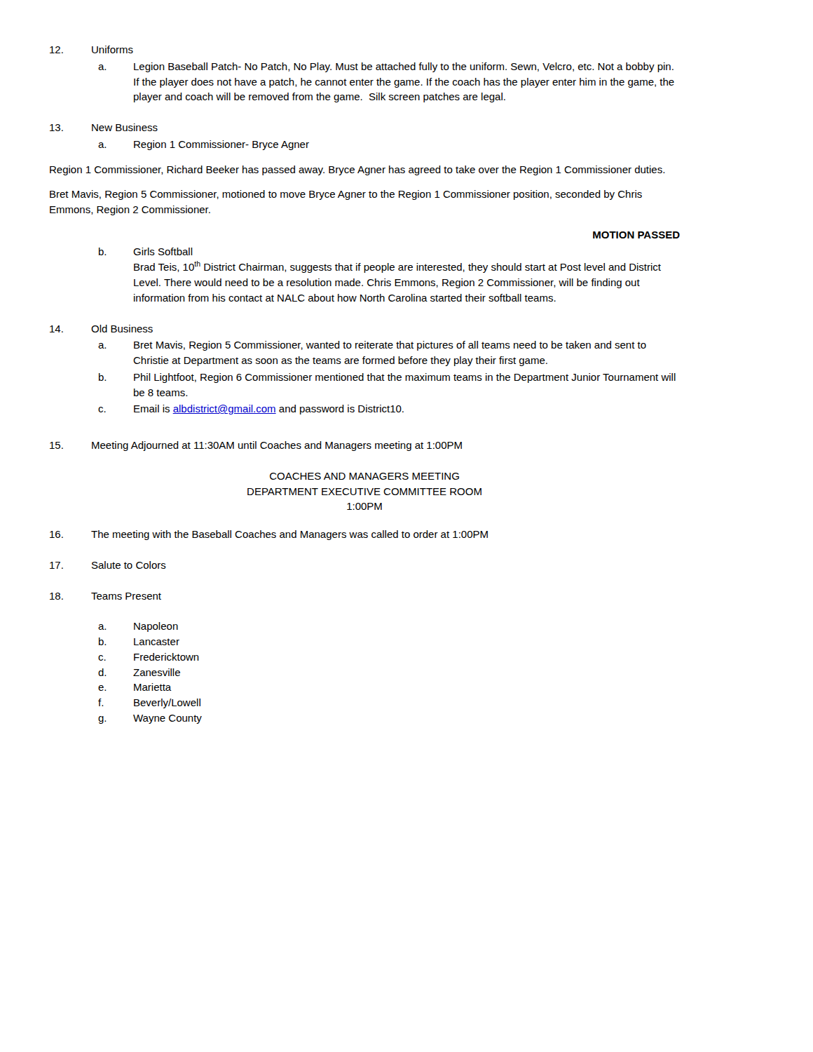12.
Uniforms
a.
Legion Baseball Patch- No Patch, No Play. Must be attached fully to the uniform. Sewn, Velcro, etc. Not a bobby pin. If the player does not have a patch, he cannot enter the game. If the coach has the player enter him in the game, the player and coach will be removed from the game. Silk screen patches are legal.
13.
New Business
a.
Region 1 Commissioner- Bryce Agner
Region 1 Commissioner, Richard Beeker has passed away. Bryce Agner has agreed to take over the Region 1 Commissioner duties.
Bret Mavis, Region 5 Commissioner, motioned to move Bryce Agner to the Region 1 Commissioner position, seconded by Chris Emmons, Region 2 Commissioner.
MOTION PASSED
b.
Girls Softball
Brad Teis, 10th District Chairman, suggests that if people are interested, they should start at Post level and District Level. There would need to be a resolution made. Chris Emmons, Region 2 Commissioner, will be finding out information from his contact at NALC about how North Carolina started their softball teams.
14.
Old Business
a.
Bret Mavis, Region 5 Commissioner, wanted to reiterate that pictures of all teams need to be taken and sent to Christie at Department as soon as the teams are formed before they play their first game.
b.
Phil Lightfoot, Region 6 Commissioner mentioned that the maximum teams in the Department Junior Tournament will be 8 teams.
c.
Email is albdistrict@gmail.com and password is District10.
15.
Meeting Adjourned at 11:30AM until Coaches and Managers meeting at 1:00PM
COACHES AND MANAGERS MEETING
DEPARTMENT EXECUTIVE COMMITTEE ROOM
1:00PM
16.
The meeting with the Baseball Coaches and Managers was called to order at 1:00PM
17.
Salute to Colors
18.
Teams Present
a.
Napoleon
b.
Lancaster
c.
Fredericktown
d.
Zanesville
e.
Marietta
f.
Beverly/Lowell
g.
Wayne County